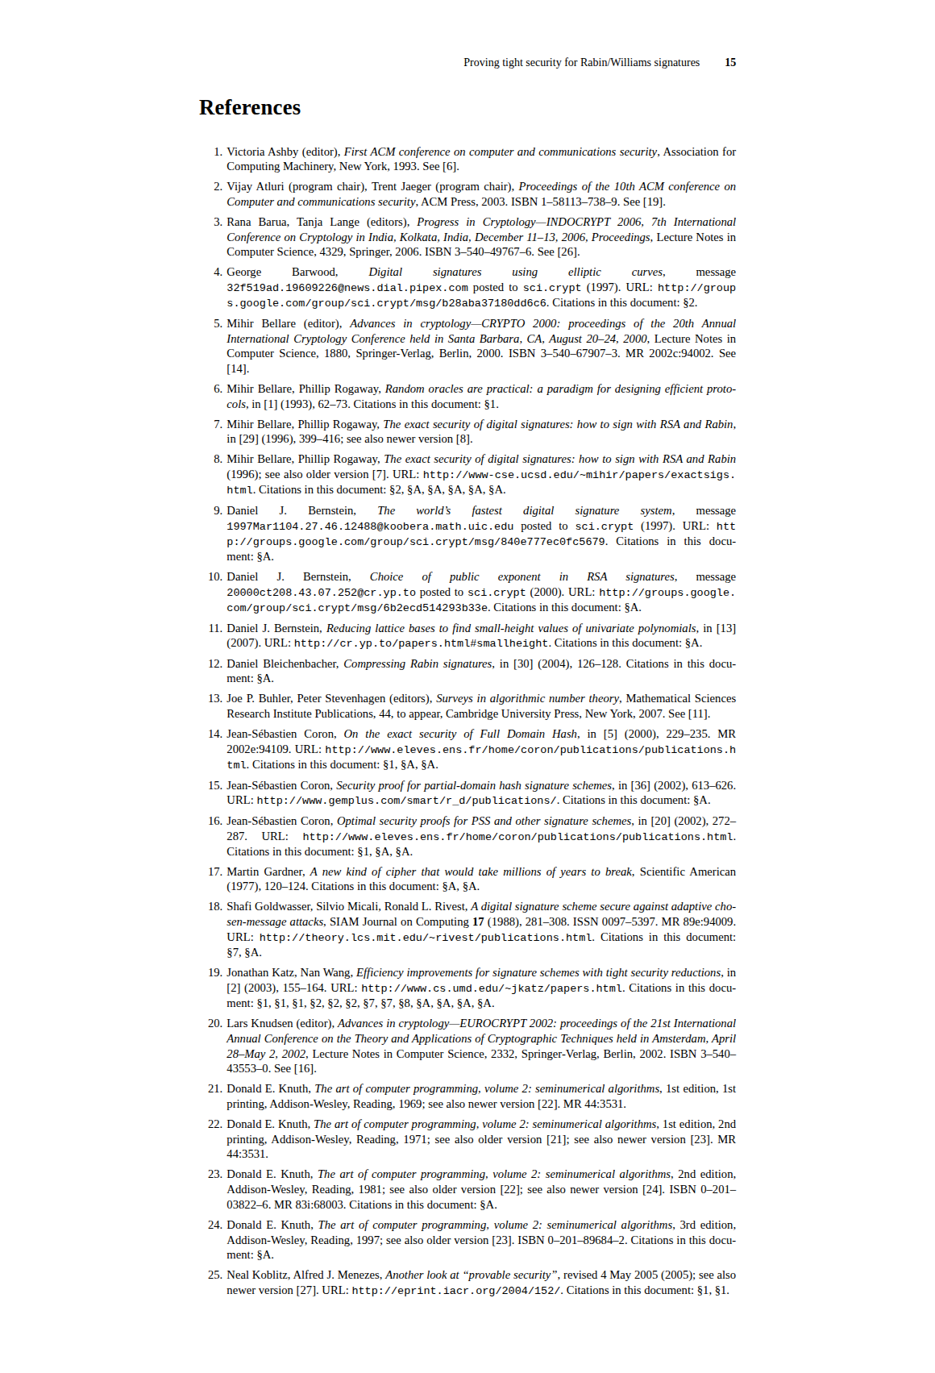Proving tight security for Rabin/Williams signatures 15
References
Victoria Ashby (editor), First ACM conference on computer and communications security, Association for Computing Machinery, New York, 1993. See [6].
Vijay Atluri (program chair), Trent Jaeger (program chair), Proceedings of the 10th ACM conference on Computer and communications security, ACM Press, 2003. ISBN 1–58113–738–9. See [19].
Rana Barua, Tanja Lange (editors), Progress in Cryptology—INDOCRYPT 2006, 7th International Conference on Cryptology in India, Kolkata, India, December 11–13, 2006, Proceedings, Lecture Notes in Computer Science, 4329, Springer, 2006. ISBN 3–540–49767–6. See [26].
George Barwood, Digital signatures using elliptic curves, message 32f519ad.19609226@news.dial.pipex.com posted to sci.crypt (1997). URL: http://groups.google.com/group/sci.crypt/msg/b28aba37180dd6c6. Citations in this document: §2.
Mihir Bellare (editor), Advances in cryptology—CRYPTO 2000: proceedings of the 20th Annual International Cryptology Conference held in Santa Barbara, CA, August 20–24, 2000, Lecture Notes in Computer Science, 1880, Springer-Verlag, Berlin, 2000. ISBN 3–540–67907–3. MR 2002c:94002. See [14].
Mihir Bellare, Phillip Rogaway, Random oracles are practical: a paradigm for designing efficient protocols, in [1] (1993), 62–73. Citations in this document: §1.
Mihir Bellare, Phillip Rogaway, The exact security of digital signatures: how to sign with RSA and Rabin, in [29] (1996), 399–416; see also newer version [8].
Mihir Bellare, Phillip Rogaway, The exact security of digital signatures: how to sign with RSA and Rabin (1996); see also older version [7]. URL: http://www-cse.ucsd.edu/~mihir/papers/exactsigs.html. Citations in this document: §2, §A, §A, §A, §A, §A.
Daniel J. Bernstein, The world’s fastest digital signature system, message 1997Mar1104.27.46.12488@koobera.math.uic.edu posted to sci.crypt (1997). URL: http://groups.google.com/group/sci.crypt/msg/840e777ec0fc5679. Citations in this document: §A.
Daniel J. Bernstein, Choice of public exponent in RSA signatures, message 20000ct208.43.07.252@cr.yp.to posted to sci.crypt (2000). URL: http://groups.google.com/group/sci.crypt/msg/6b2ecd514293b33e. Citations in this document: §A.
Daniel J. Bernstein, Reducing lattice bases to find small-height values of univariate polynomials, in [13] (2007). URL: http://cr.yp.to/papers.html#smallheight. Citations in this document: §A.
Daniel Bleichenbacher, Compressing Rabin signatures, in [30] (2004), 126–128. Citations in this document: §A.
Joe P. Buhler, Peter Stevenhagen (editors), Surveys in algorithmic number theory, Mathematical Sciences Research Institute Publications, 44, to appear, Cambridge University Press, New York, 2007. See [11].
Jean-Sébastien Coron, On the exact security of Full Domain Hash, in [5] (2000), 229–235. MR 2002e:94109. URL: http://www.eleves.ens.fr/home/coron/publications/publications.html. Citations in this document: §1, §A, §A.
Jean-Sébastien Coron, Security proof for partial-domain hash signature schemes, in [36] (2002), 613–626. URL: http://www.gemplus.com/smart/r_d/publications/. Citations in this document: §A.
Jean-Sébastien Coron, Optimal security proofs for PSS and other signature schemes, in [20] (2002), 272–287. URL: http://www.eleves.ens.fr/home/coron/publications/publications.html. Citations in this document: §1, §A, §A.
Martin Gardner, A new kind of cipher that would take millions of years to break, Scientific American (1977), 120–124. Citations in this document: §A, §A.
Shafi Goldwasser, Silvio Micali, Ronald L. Rivest, A digital signature scheme secure against adaptive chosen-message attacks, SIAM Journal on Computing 17 (1988), 281–308. ISSN 0097–5397. MR 89e:94009. URL: http://theory.lcs.mit.edu/~rivest/publications.html. Citations in this document: §7, §A.
Jonathan Katz, Nan Wang, Efficiency improvements for signature schemes with tight security reductions, in [2] (2003), 155–164. URL: http://www.cs.umd.edu/~jkatz/papers.html. Citations in this document: §1, §1, §1, §2, §2, §2, §7, §7, §8, §A, §A, §A, §A.
Lars Knudsen (editor), Advances in cryptology—EUROCRYPT 2002: proceedings of the 21st International Annual Conference on the Theory and Applications of Cryptographic Techniques held in Amsterdam, April 28–May 2, 2002, Lecture Notes in Computer Science, 2332, Springer-Verlag, Berlin, 2002. ISBN 3–540–43553–0. See [16].
Donald E. Knuth, The art of computer programming, volume 2: seminumerical algorithms, 1st edition, 1st printing, Addison-Wesley, Reading, 1969; see also newer version [22]. MR 44:3531.
Donald E. Knuth, The art of computer programming, volume 2: seminumerical algorithms, 1st edition, 2nd printing, Addison-Wesley, Reading, 1971; see also older version [21]; see also newer version [23]. MR 44:3531.
Donald E. Knuth, The art of computer programming, volume 2: seminumerical algorithms, 2nd edition, Addison-Wesley, Reading, 1981; see also older version [22]; see also newer version [24]. ISBN 0–201–03822–6. MR 83i:68003. Citations in this document: §A.
Donald E. Knuth, The art of computer programming, volume 2: seminumerical algorithms, 3rd edition, Addison-Wesley, Reading, 1997; see also older version [23]. ISBN 0–201–89684–2. Citations in this document: §A.
Neal Koblitz, Alfred J. Menezes, Another look at “provable security”, revised 4 May 2005 (2005); see also newer version [27]. URL: http://eprint.iacr.org/2004/152/. Citations in this document: §1, §1.